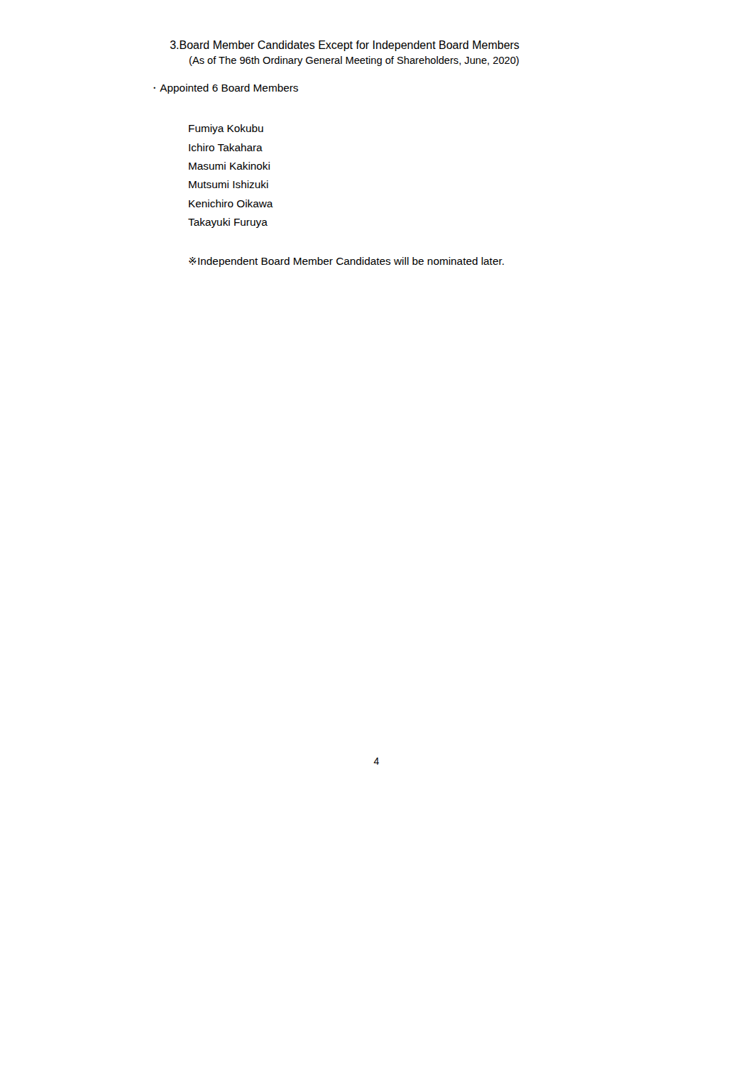3.Board Member Candidates Except for Independent Board Members
(As of The 96th Ordinary General Meeting of Shareholders, June, 2020)
・Appointed 6 Board Members
Fumiya Kokubu
Ichiro Takahara
Masumi Kakinoki
Mutsumi Ishizuki
Kenichiro Oikawa
Takayuki Furuya
※Independent Board Member Candidates will be nominated later.
4